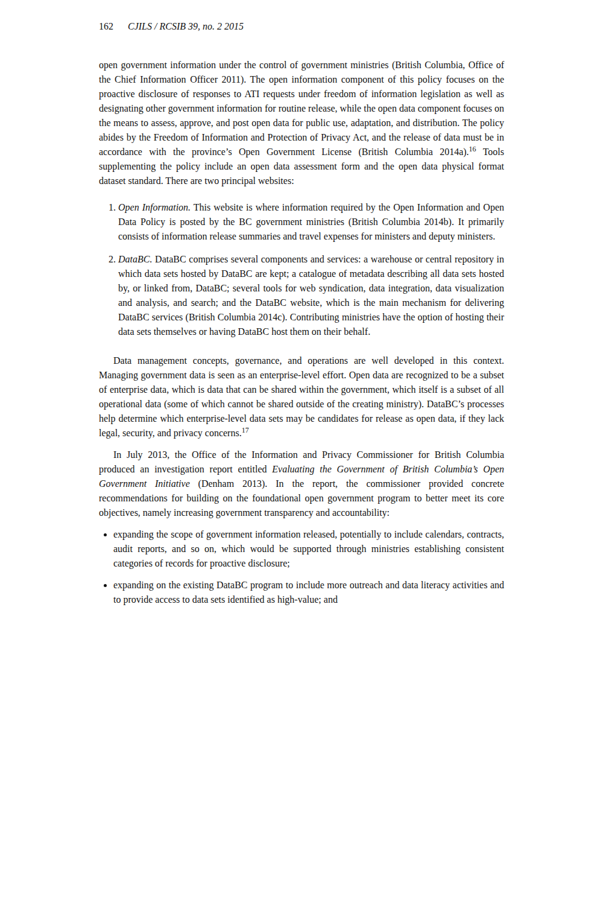162 CJILS / RCSIB 39, no. 2 2015
open government information under the control of government ministries (British Columbia, Office of the Chief Information Officer 2011). The open information component of this policy focuses on the proactive disclosure of responses to ATI requests under freedom of information legislation as well as designating other government information for routine release, while the open data component focuses on the means to assess, approve, and post open data for public use, adaptation, and distribution. The policy abides by the Freedom of Information and Protection of Privacy Act, and the release of data must be in accordance with the province’s Open Government License (British Columbia 2014a).16 Tools supplementing the policy include an open data assessment form and the open data physical format dataset standard. There are two principal websites:
Open Information. This website is where information required by the Open Information and Open Data Policy is posted by the BC government ministries (British Columbia 2014b). It primarily consists of information release summaries and travel expenses for ministers and deputy ministers.
DataBC. DataBC comprises several components and services: a warehouse or central repository in which data sets hosted by DataBC are kept; a catalogue of metadata describing all data sets hosted by, or linked from, DataBC; several tools for web syndication, data integration, data visualization and analysis, and search; and the DataBC website, which is the main mechanism for delivering DataBC services (British Columbia 2014c). Contributing ministries have the option of hosting their data sets themselves or having DataBC host them on their behalf.
Data management concepts, governance, and operations are well developed in this context. Managing government data is seen as an enterprise-level effort. Open data are recognized to be a subset of enterprise data, which is data that can be shared within the government, which itself is a subset of all operational data (some of which cannot be shared outside of the creating ministry). DataBC’s processes help determine which enterprise-level data sets may be candidates for release as open data, if they lack legal, security, and privacy concerns.17
In July 2013, the Office of the Information and Privacy Commissioner for British Columbia produced an investigation report entitled Evaluating the Government of British Columbia’s Open Government Initiative (Denham 2013). In the report, the commissioner provided concrete recommendations for building on the foundational open government program to better meet its core objectives, namely increasing government transparency and accountability:
expanding the scope of government information released, potentially to include calendars, contracts, audit reports, and so on, which would be supported through ministries establishing consistent categories of records for proactive disclosure;
expanding on the existing DataBC program to include more outreach and data literacy activities and to provide access to data sets identified as high-value; and